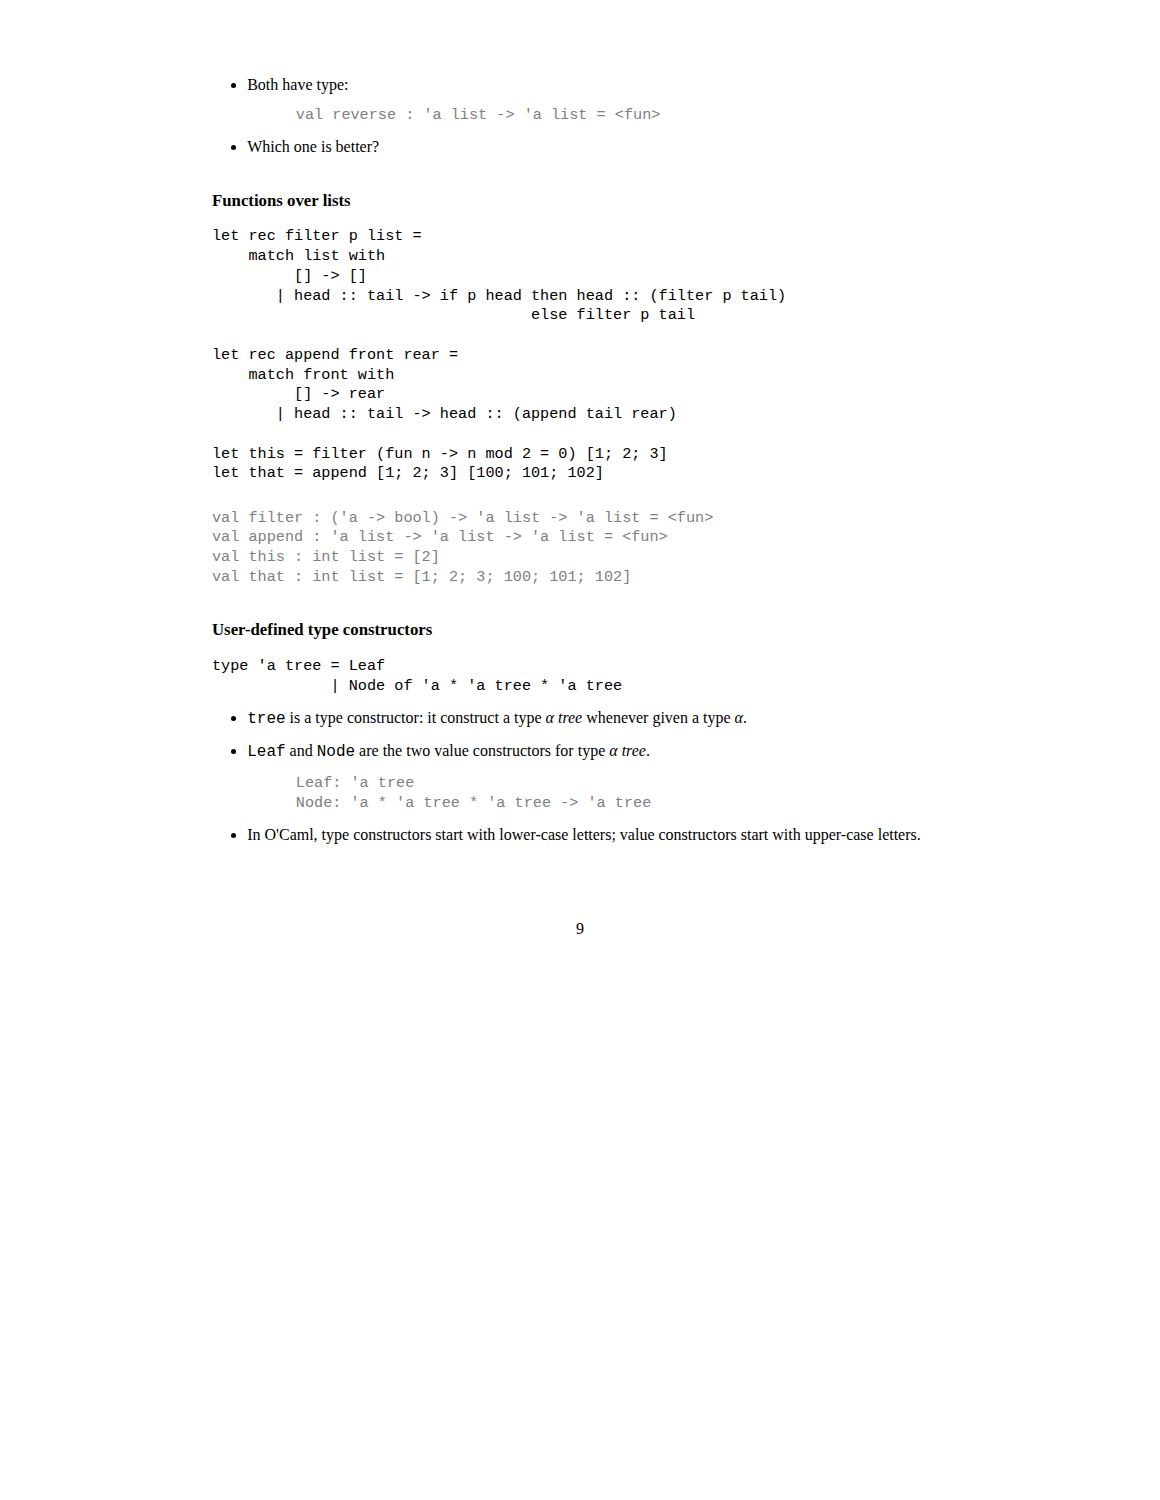Both have type:
val reverse : 'a list -> 'a list = <fun>
Which one is better?
Functions over lists
let rec filter p list =
    match list with
         [] -> []
       | head :: tail -> if p head then head :: (filter p tail)
                                   else filter p tail

let rec append front rear =
    match front with
         [] -> rear
       | head :: tail -> head :: (append tail rear)

let this = filter (fun n -> n mod 2 = 0) [1; 2; 3]
let that = append [1; 2; 3] [100; 101; 102]
val filter : ('a -> bool) -> 'a list -> 'a list = <fun>
val append : 'a list -> 'a list -> 'a list = <fun>
val this : int list = [2]
val that : int list = [1; 2; 3; 100; 101; 102]
User-defined type constructors
type 'a tree = Leaf
             | Node of 'a * 'a tree * 'a tree
tree is a type constructor: it construct a type α tree whenever given a type α.
Leaf and Node are the two value constructors for type α tree.
Leaf: 'a tree
Node: 'a * 'a tree * 'a tree -> 'a tree
In O'Caml, type constructors start with lower-case letters; value constructors start with upper-case letters.
9